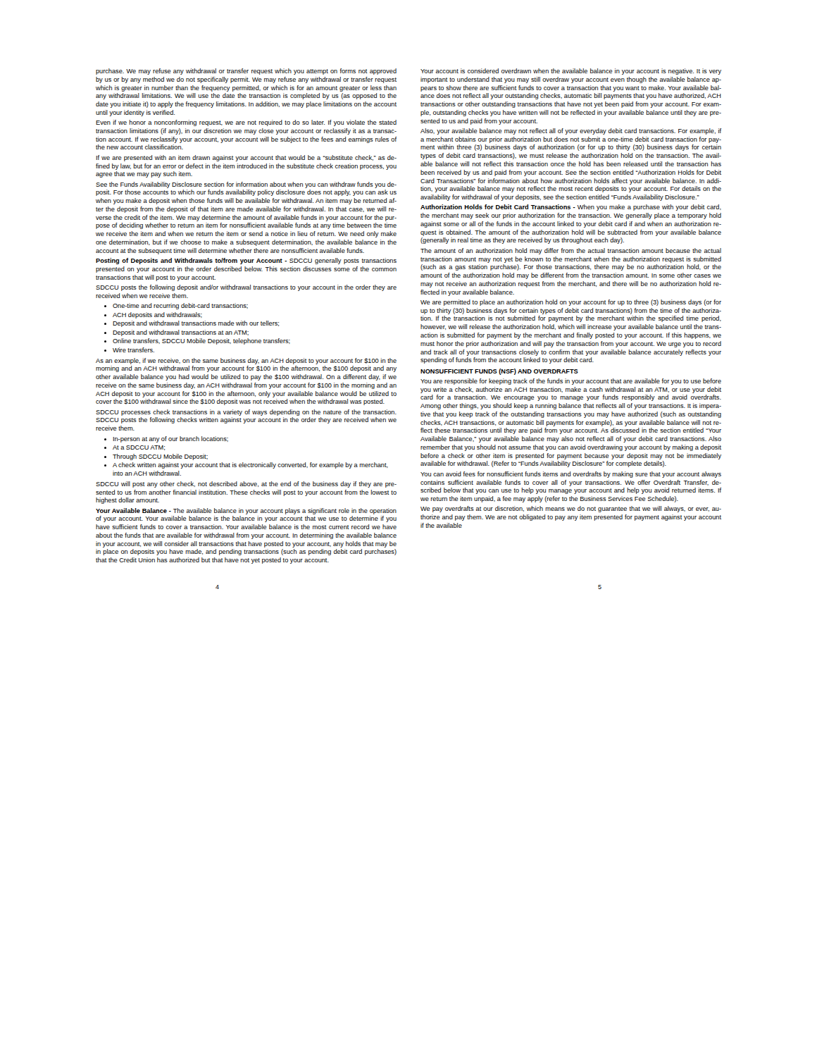purchase. We may refuse any withdrawal or transfer request which you attempt on forms not approved by us or by any method we do not specifically permit. We may refuse any withdrawal or transfer request which is greater in number than the frequency permitted, or which is for an amount greater or less than any withdrawal limitations. We will use the date the transaction is completed by us (as opposed to the date you initiate it) to apply the frequency limitations. In addition, we may place limitations on the account until your identity is verified.
Even if we honor a nonconforming request, we are not required to do so later. If you violate the stated transaction limitations (if any), in our discretion we may close your account or reclassify it as a transaction account. If we reclassify your account, your account will be subject to the fees and earnings rules of the new account classification.
If we are presented with an item drawn against your account that would be a “substitute check,” as defined by law, but for an error or defect in the item introduced in the substitute check creation process, you agree that we may pay such item.
See the Funds Availability Disclosure section for information about when you can withdraw funds you deposit. For those accounts to which our funds availability policy disclosure does not apply, you can ask us when you make a deposit when those funds will be available for withdrawal. An item may be returned after the deposit from the deposit of that item are made available for withdrawal. In that case, we will reverse the credit of the item. We may determine the amount of available funds in your account for the purpose of deciding whether to return an item for nonsufficient available funds at any time between the time we receive the item and when we return the item or send a notice in lieu of return. We need only make one determination, but if we choose to make a subsequent determination, the available balance in the account at the subsequent time will determine whether there are nonsufficient available funds.
Posting of Deposits and Withdrawals to/from your Account - SDCCU generally posts transactions presented on your account in the order described below. This section discusses some of the common transactions that will post to your account.
SDCCU posts the following deposit and/or withdrawal transactions to your account in the order they are received when we receive them.
One-time and recurring debit-card transactions;
ACH deposits and withdrawals;
Deposit and withdrawal transactions made with our tellers;
Deposit and withdrawal transactions at an ATM;
Online transfers, SDCCU Mobile Deposit, telephone transfers;
Wire transfers.
As an example, if we receive, on the same business day, an ACH deposit to your account for $100 in the morning and an ACH withdrawal from your account for $100 in the afternoon, the $100 deposit and any other available balance you had would be utilized to pay the $100 withdrawal. On a different day, if we receive on the same business day, an ACH withdrawal from your account for $100 in the morning and an ACH deposit to your account for $100 in the afternoon, only your available balance would be utilized to cover the $100 withdrawal since the $100 deposit was not received when the withdrawal was posted.
SDCCU processes check transactions in a variety of ways depending on the nature of the transaction. SDCCU posts the following checks written against your account in the order they are received when we receive them.
In-person at any of our branch locations;
At a SDCCU ATM;
Through SDCCU Mobile Deposit;
A check written against your account that is electronically converted, for example by a merchant, into an ACH withdrawal.
SDCCU will post any other check, not described above, at the end of the business day if they are presented to us from another financial institution. These checks will post to your account from the lowest to highest dollar amount.
Your Available Balance - The available balance in your account plays a significant role in the operation of your account. Your available balance is the balance in your account that we use to determine if you have sufficient funds to cover a transaction. Your available balance is the most current record we have about the funds that are available for withdrawal from your account. In determining the available balance in your account, we will consider all transactions that have posted to your account, any holds that may be in place on deposits you have made, and pending transactions (such as pending debit card purchases) that the Credit Union has authorized but that have not yet posted to your account.
Your account is considered overdrawn when the available balance in your account is negative. It is very important to understand that you may still overdraw your account even though the available balance appears to show there are sufficient funds to cover a transaction that you want to make. Your available balance does not reflect all your outstanding checks, automatic bill payments that you have authorized, ACH transactions or other outstanding transactions that have not yet been paid from your account. For example, outstanding checks you have written will not be reflected in your available balance until they are presented to us and paid from your account.
Also, your available balance may not reflect all of your everyday debit card transactions. For example, if a merchant obtains our prior authorization but does not submit a one-time debit card transaction for payment within three (3) business days of authorization (or for up to thirty (30) business days for certain types of debit card transactions), we must release the authorization hold on the transaction. The available balance will not reflect this transaction once the hold has been released until the transaction has been received by us and paid from your account. See the section entitled “Authorization Holds for Debit Card Transactions” for information about how authorization holds affect your available balance. In addition, your available balance may not reflect the most recent deposits to your account. For details on the availability for withdrawal of your deposits, see the section entitled “Funds Availability Disclosure.”
Authorization Holds for Debit Card Transactions - When you make a purchase with your debit card, the merchant may seek our prior authorization for the transaction. We generally place a temporary hold against some or all of the funds in the account linked to your debit card if and when an authorization request is obtained. The amount of the authorization hold will be subtracted from your available balance (generally in real time as they are received by us throughout each day).
The amount of an authorization hold may differ from the actual transaction amount because the actual transaction amount may not yet be known to the merchant when the authorization request is submitted (such as a gas station purchase). For those transactions, there may be no authorization hold, or the amount of the authorization hold may be different from the transaction amount. In some other cases we may not receive an authorization request from the merchant, and there will be no authorization hold reflected in your available balance.
We are permitted to place an authorization hold on your account for up to three (3) business days (or for up to thirty (30) business days for certain types of debit card transactions) from the time of the authorization. If the transaction is not submitted for payment by the merchant within the specified time period, however, we will release the authorization hold, which will increase your available balance until the transaction is submitted for payment by the merchant and finally posted to your account. If this happens, we must honor the prior authorization and will pay the transaction from your account. We urge you to record and track all of your transactions closely to confirm that your available balance accurately reflects your spending of funds from the account linked to your debit card.
NONSUFFICIENT FUNDS (NSF) AND OVERDRAFTS
You are responsible for keeping track of the funds in your account that are available for you to use before you write a check, authorize an ACH transaction, make a cash withdrawal at an ATM, or use your debit card for a transaction. We encourage you to manage your funds responsibly and avoid overdrafts. Among other things, you should keep a running balance that reflects all of your transactions. It is imperative that you keep track of the outstanding transactions you may have authorized (such as outstanding checks, ACH transactions, or automatic bill payments for example), as your available balance will not reflect these transactions until they are paid from your account. As discussed in the section entitled “Your Available Balance,” your available balance may also not reflect all of your debit card transactions. Also remember that you should not assume that you can avoid overdrawing your account by making a deposit before a check or other item is presented for payment because your deposit may not be immediately available for withdrawal. (Refer to “Funds Availability Disclosure” for complete details).
You can avoid fees for nonsufficient funds items and overdrafts by making sure that your account always contains sufficient available funds to cover all of your transactions. We offer Overdraft Transfer, described below that you can use to help you manage your account and help you avoid returned items. If we return the item unpaid, a fee may apply (refer to the Business Services Fee Schedule).
We pay overdrafts at our discretion, which means we do not guarantee that we will always, or ever, authorize and pay them. We are not obligated to pay any item presented for payment against your account if the available
4 5